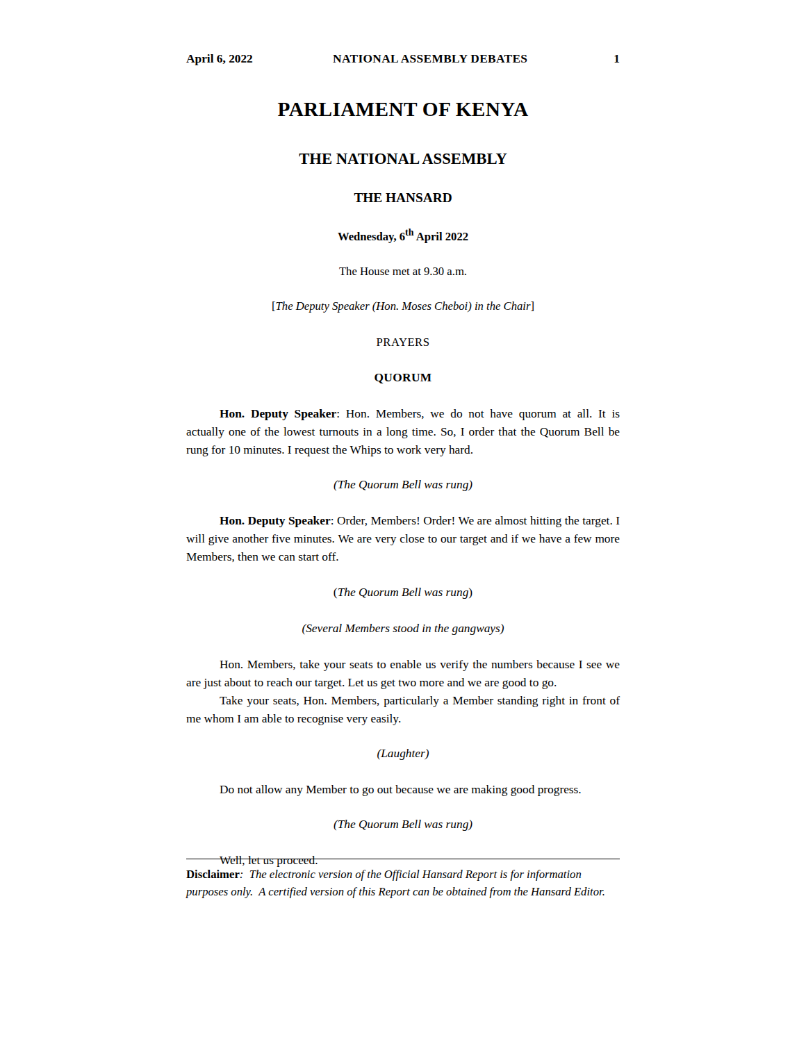April 6, 2022 NATIONAL ASSEMBLY DEBATES 1
PARLIAMENT OF KENYA
THE NATIONAL ASSEMBLY
THE HANSARD
Wednesday, 6th April 2022
The House met at 9.30 a.m.
[The Deputy Speaker (Hon. Moses Cheboi) in the Chair]
PRAYERS
QUORUM
Hon. Deputy Speaker: Hon. Members, we do not have quorum at all. It is actually one of the lowest turnouts in a long time. So, I order that the Quorum Bell be rung for 10 minutes. I request the Whips to work very hard.
(The Quorum Bell was rung)
Hon. Deputy Speaker: Order, Members! Order! We are almost hitting the target. I will give another five minutes. We are very close to our target and if we have a few more Members, then we can start off.
(The Quorum Bell was rung)
(Several Members stood in the gangways)
Hon. Members, take your seats to enable us verify the numbers because I see we are just about to reach our target. Let us get two more and we are good to go.
Take your seats, Hon. Members, particularly a Member standing right in front of me whom I am able to recognise very easily.
(Laughter)
Do not allow any Member to go out because we are making good progress.
(The Quorum Bell was rung)
Well, let us proceed.
Disclaimer: The electronic version of the Official Hansard Report is for information purposes only. A certified version of this Report can be obtained from the Hansard Editor.